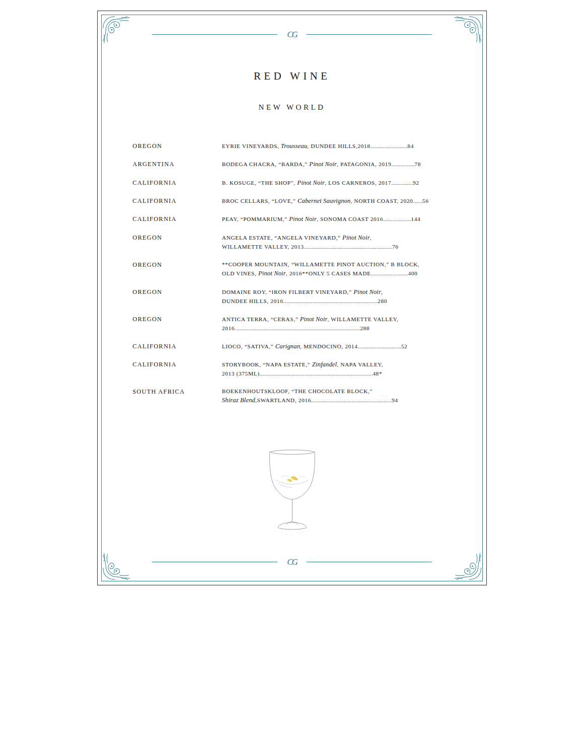CG
CG
Red Wine
New World
| Oregon | Eyrie Vineyards, Trousseau , Dundee Hills,2018 ........................ 84 |
| Argentina | Bodega Chacra, “Barda,” Pinot Noir , Patagonia, 2019 ............... 78 |
| California | B. Kosuge, “The Shop”, Pinot Noir , Los Carneros, 2017 .............. 92 |
| California | Broc Cellars, “Love,” Cabernet Sauvignon , North Coast, 2020 ...... 56 |
| California | Peay, “Pommarium,” Pinot Noir , Sonoma Coast 2016 .................. 144 |
| Oregon | Angela Estate, “Angela Vineyard,” Pinot Noir , Willamette Valley, 2013 ......................................................... 76 |
| Oregon | **Cooper Mountain, “Willamette Pinot Auction,” B Block, Old Vines, Pinot Noir , 2016**Only 5 Cases Made ........................ 400 |
| Oregon | Domaine Roy, “Iron Filbert Vineyard,” Pinot Noir , Dundee Hills, 2016 ............................................................. 280 |
| Oregon | Antica Terra, “Ceras,” Pinot Noir , Willamette Valley, 2016 ................................................................................. 288 |
| California | Lioco, “Sativa,” Carignan , Mendocino, 2014 ............................ 52 |
| California | Storybook, “Napa Estate,” Zinfandel , Napa Valley, 2013 (375ml) ......................................................................... 48* |
| South Africa | Boekenhoutskloof, “The Chocolate Block,” Shiraz Blend ,Swartland, 2016 .................................................... 94 |